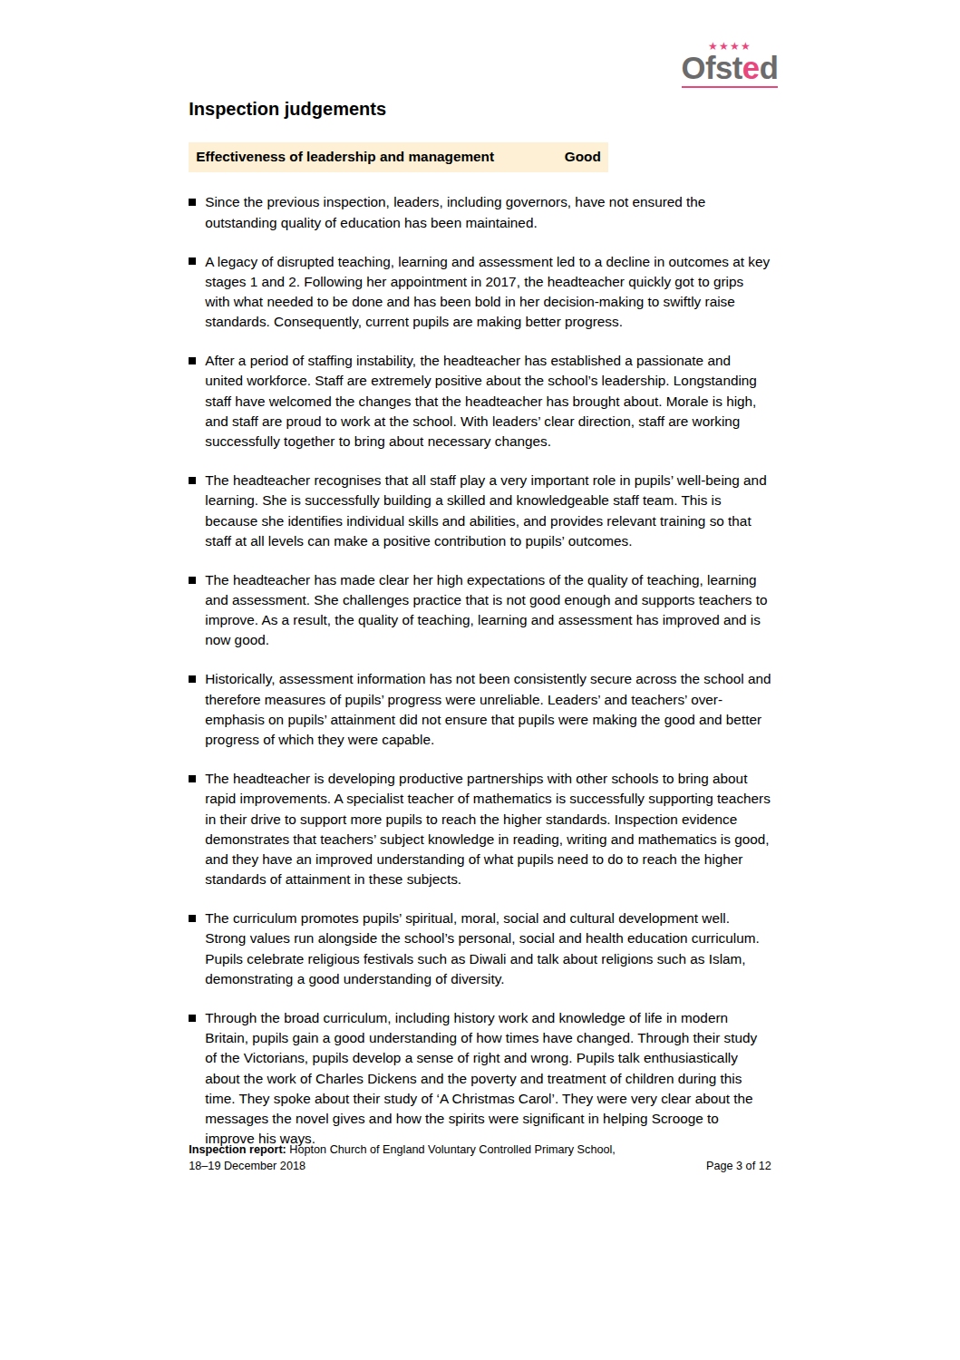★★★★
Ofsted
Inspection judgements
Effectiveness of leadership and management Good
Since the previous inspection, leaders, including governors, have not ensured the outstanding quality of education has been maintained.
A legacy of disrupted teaching, learning and assessment led to a decline in outcomes at key stages 1 and 2. Following her appointment in 2017, the headteacher quickly got to grips with what needed to be done and has been bold in her decision-making to swiftly raise standards. Consequently, current pupils are making better progress.
After a period of staffing instability, the headteacher has established a passionate and united workforce. Staff are extremely positive about the school’s leadership. Longstanding staff have welcomed the changes that the headteacher has brought about. Morale is high, and staff are proud to work at the school. With leaders’ clear direction, staff are working successfully together to bring about necessary changes.
The headteacher recognises that all staff play a very important role in pupils’ well-being and learning. She is successfully building a skilled and knowledgeable staff team. This is because she identifies individual skills and abilities, and provides relevant training so that staff at all levels can make a positive contribution to pupils’ outcomes.
The headteacher has made clear her high expectations of the quality of teaching, learning and assessment. She challenges practice that is not good enough and supports teachers to improve. As a result, the quality of teaching, learning and assessment has improved and is now good.
Historically, assessment information has not been consistently secure across the school and therefore measures of pupils’ progress were unreliable. Leaders’ and teachers’ over-emphasis on pupils’ attainment did not ensure that pupils were making the good and better progress of which they were capable.
The headteacher is developing productive partnerships with other schools to bring about rapid improvements. A specialist teacher of mathematics is successfully supporting teachers in their drive to support more pupils to reach the higher standards. Inspection evidence demonstrates that teachers’ subject knowledge in reading, writing and mathematics is good, and they have an improved understanding of what pupils need to do to reach the higher standards of attainment in these subjects.
The curriculum promotes pupils’ spiritual, moral, social and cultural development well. Strong values run alongside the school’s personal, social and health education curriculum. Pupils celebrate religious festivals such as Diwali and talk about religions such as Islam, demonstrating a good understanding of diversity.
Through the broad curriculum, including history work and knowledge of life in modern Britain, pupils gain a good understanding of how times have changed. Through their study of the Victorians, pupils develop a sense of right and wrong. Pupils talk enthusiastically about the work of Charles Dickens and the poverty and treatment of children during this time. They spoke about their study of ‘A Christmas Carol’. They were very clear about the messages the novel gives and how the spirits were significant in helping Scrooge to improve his ways.
Inspection report: Hopton Church of England Voluntary Controlled Primary School, 18–19 December 2018
Page 3 of 12